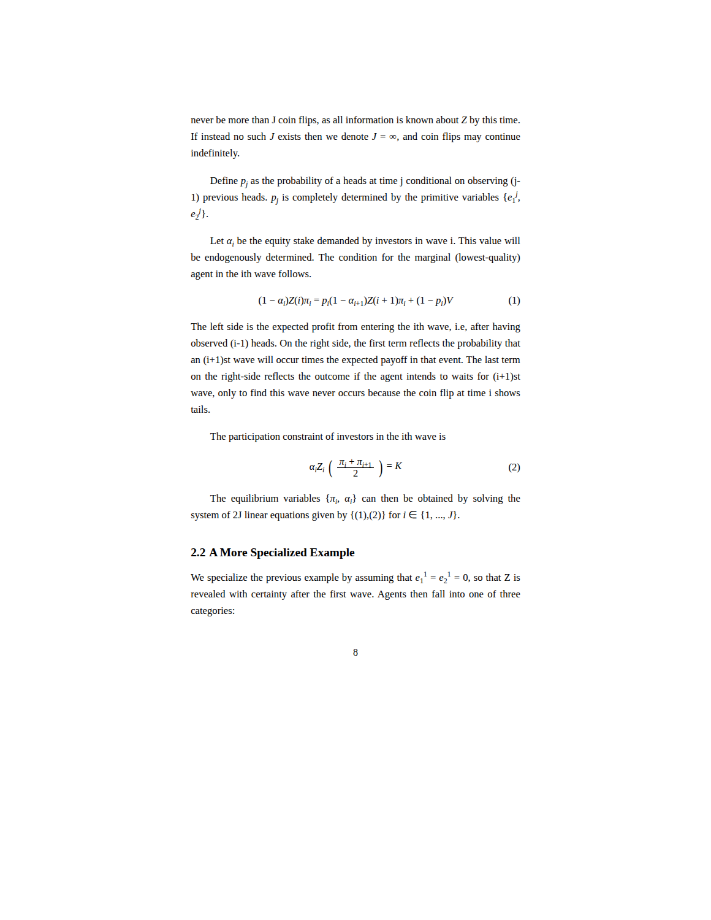never be more than J coin flips, as all information is known about Z by this time. If instead no such J exists then we denote J = ∞, and coin flips may continue indefinitely.
Define pj as the probability of a heads at time j conditional on observing (j-1) previous heads. pj is completely determined by the primitive variables {e1j, e2j}.
Let αi be the equity stake demanded by investors in wave i. This value will be endogenously determined. The condition for the marginal (lowest-quality) agent in the ith wave follows.
(1 − αi)Z(i)πi = pi(1 − αi+1)Z(i + 1)πi + (1 − pi)V (1)
The left side is the expected profit from entering the ith wave, i.e, after having observed (i-1) heads. On the right side, the first term reflects the probability that an (i+1)st wave will occur times the expected payoff in that event. The last term on the right-side reflects the outcome if the agent intends to waits for (i+1)st wave, only to find this wave never occurs because the coin flip at time i shows tails.
The participation constraint of investors in the ith wave is
αi Zi ( πi + πi+12 ) = K (2)
The equilibrium variables {πi, αi} can then be obtained by solving the system of 2J linear equations given by {(1),(2)} for i ∈ {1, ..., J}.
2.2 A More Specialized Example
We specialize the previous example by assuming that e11 = e21 = 0, so that Z is revealed with certainty after the first wave. Agents then fall into one of three categories:
8